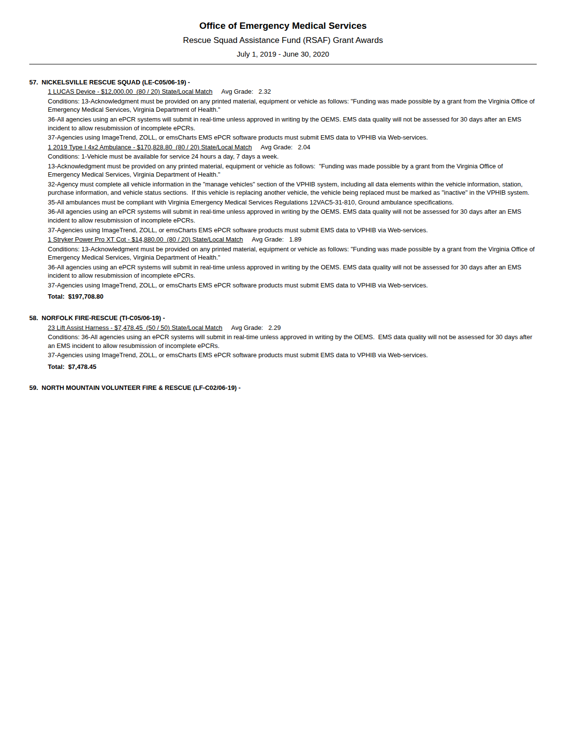Office of Emergency Medical Services
Rescue Squad Assistance Fund (RSAF) Grant Awards
July 1, 2019 - June 30, 2020
57. NICKELSVILLE RESCUE SQUAD (LE-C05/06-19) -
1 LUCAS Device - $12,000.00 (80 / 20) State/Local Match Avg Grade: 2.32
Conditions: 13-Acknowledgment must be provided on any printed material, equipment or vehicle as follows: "Funding was made possible by a grant from the Virginia Office of Emergency Medical Services, Virginia Department of Health."
36-All agencies using an ePCR systems will submit in real-time unless approved in writing by the OEMS. EMS data quality will not be assessed for 30 days after an EMS incident to allow resubmission of incomplete ePCRs.
37-Agencies using ImageTrend, ZOLL, or emsCharts EMS ePCR software products must submit EMS data to VPHIB via Web-services.
1 2019 Type I 4x2 Ambulance - $170,828.80 (80 / 20) State/Local Match Avg Grade: 2.04
Conditions: 1-Vehicle must be available for service 24 hours a day, 7 days a week.
13-Acknowledgment must be provided on any printed material, equipment or vehicle as follows: "Funding was made possible by a grant from the Virginia Office of Emergency Medical Services, Virginia Department of Health."
32-Agency must complete all vehicle information in the "manage vehicles" section of the VPHIB system, including all data elements within the vehicle information, station, purchase information, and vehicle status sections. If this vehicle is replacing another vehicle, the vehicle being replaced must be marked as "inactive" in the VPHIB system.
35-All ambulances must be compliant with Virginia Emergency Medical Services Regulations 12VAC5-31-810, Ground ambulance specifications.
36-All agencies using an ePCR systems will submit in real-time unless approved in writing by the OEMS. EMS data quality will not be assessed for 30 days after an EMS incident to allow resubmission of incomplete ePCRs.
37-Agencies using ImageTrend, ZOLL, or emsCharts EMS ePCR software products must submit EMS data to VPHIB via Web-services.
1 Stryker Power Pro XT Cot - $14,880.00 (80 / 20) State/Local Match Avg Grade: 1.89
Conditions: 13-Acknowledgment must be provided on any printed material, equipment or vehicle as follows: "Funding was made possible by a grant from the Virginia Office of Emergency Medical Services, Virginia Department of Health."
36-All agencies using an ePCR systems will submit in real-time unless approved in writing by the OEMS. EMS data quality will not be assessed for 30 days after an EMS incident to allow resubmission of incomplete ePCRs.
37-Agencies using ImageTrend, ZOLL, or emsCharts EMS ePCR software products must submit EMS data to VPHIB via Web-services.
Total: $197,708.80
58. NORFOLK FIRE-RESCUE (TI-C05/06-19) -
23 Lift Assist Harness - $7,478.45 (50 / 50) State/Local Match Avg Grade: 2.29
Conditions: 36-All agencies using an ePCR systems will submit in real-time unless approved in writing by the OEMS. EMS data quality will not be assessed for 30 days after an EMS incident to allow resubmission of incomplete ePCRs.
37-Agencies using ImageTrend, ZOLL, or emsCharts EMS ePCR software products must submit EMS data to VPHIB via Web-services.
Total: $7,478.45
59. NORTH MOUNTAIN VOLUNTEER FIRE & RESCUE (LF-C02/06-19) -